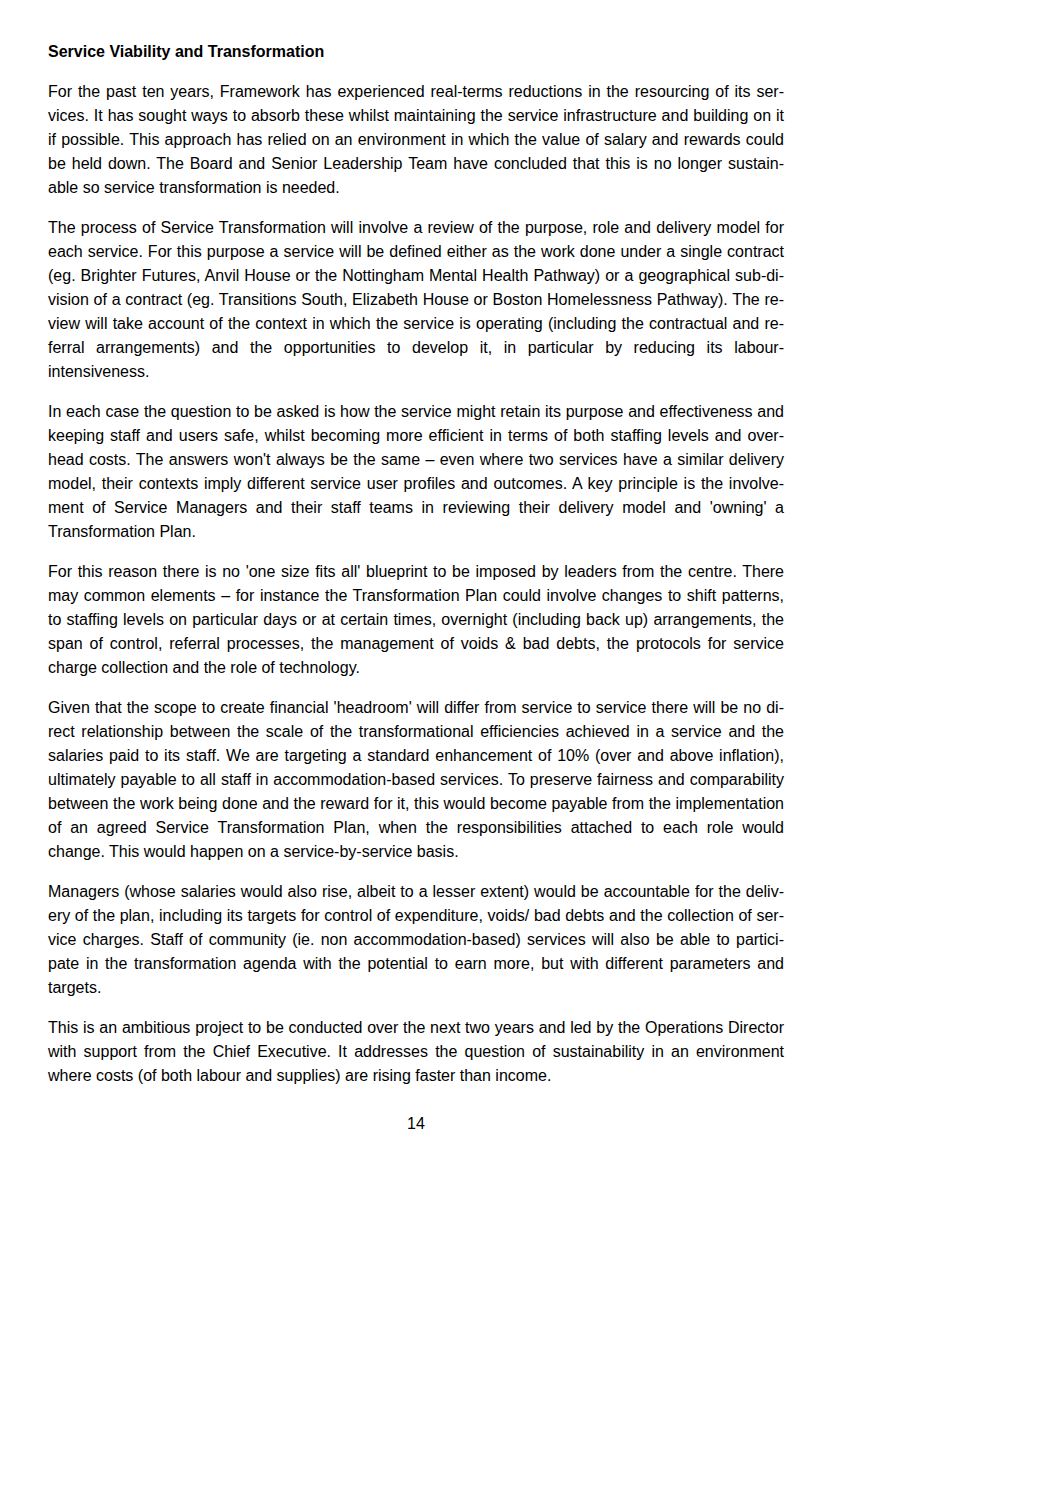Service Viability and Transformation
For the past ten years, Framework has experienced real-terms reductions in the resourcing of its services. It has sought ways to absorb these whilst maintaining the service infrastructure and building on it if possible. This approach has relied on an environment in which the value of salary and rewards could be held down. The Board and Senior Leadership Team have concluded that this is no longer sustainable so service transformation is needed.
The process of Service Transformation will involve a review of the purpose, role and delivery model for each service. For this purpose a service will be defined either as the work done under a single contract (eg. Brighter Futures, Anvil House or the Nottingham Mental Health Pathway) or a geographical sub-division of a contract (eg. Transitions South, Elizabeth House or Boston Homelessness Pathway). The review will take account of the context in which the service is operating (including the contractual and referral arrangements) and the opportunities to develop it, in particular by reducing its labour-intensiveness.
In each case the question to be asked is how the service might retain its purpose and effectiveness and keeping staff and users safe, whilst becoming more efficient in terms of both staffing levels and overhead costs. The answers won't always be the same – even where two services have a similar delivery model, their contexts imply different service user profiles and outcomes. A key principle is the involvement of Service Managers and their staff teams in reviewing their delivery model and 'owning' a Transformation Plan.
For this reason there is no 'one size fits all' blueprint to be imposed by leaders from the centre. There may common elements – for instance the Transformation Plan could involve changes to shift patterns, to staffing levels on particular days or at certain times, overnight (including back up) arrangements, the span of control, referral processes, the management of voids & bad debts, the protocols for service charge collection and the role of technology.
Given that the scope to create financial 'headroom' will differ from service to service there will be no direct relationship between the scale of the transformational efficiencies achieved in a service and the salaries paid to its staff. We are targeting a standard enhancement of 10% (over and above inflation), ultimately payable to all staff in accommodation-based services. To preserve fairness and comparability between the work being done and the reward for it, this would become payable from the implementation of an agreed Service Transformation Plan, when the responsibilities attached to each role would change. This would happen on a service-by-service basis.
Managers (whose salaries would also rise, albeit to a lesser extent) would be accountable for the delivery of the plan, including its targets for control of expenditure, voids/ bad debts and the collection of service charges. Staff of community (ie. non accommodation-based) services will also be able to participate in the transformation agenda with the potential to earn more, but with different parameters and targets.
This is an ambitious project to be conducted over the next two years and led by the Operations Director with support from the Chief Executive. It addresses the question of sustainability in an environment where costs (of both labour and supplies) are rising faster than income.
14